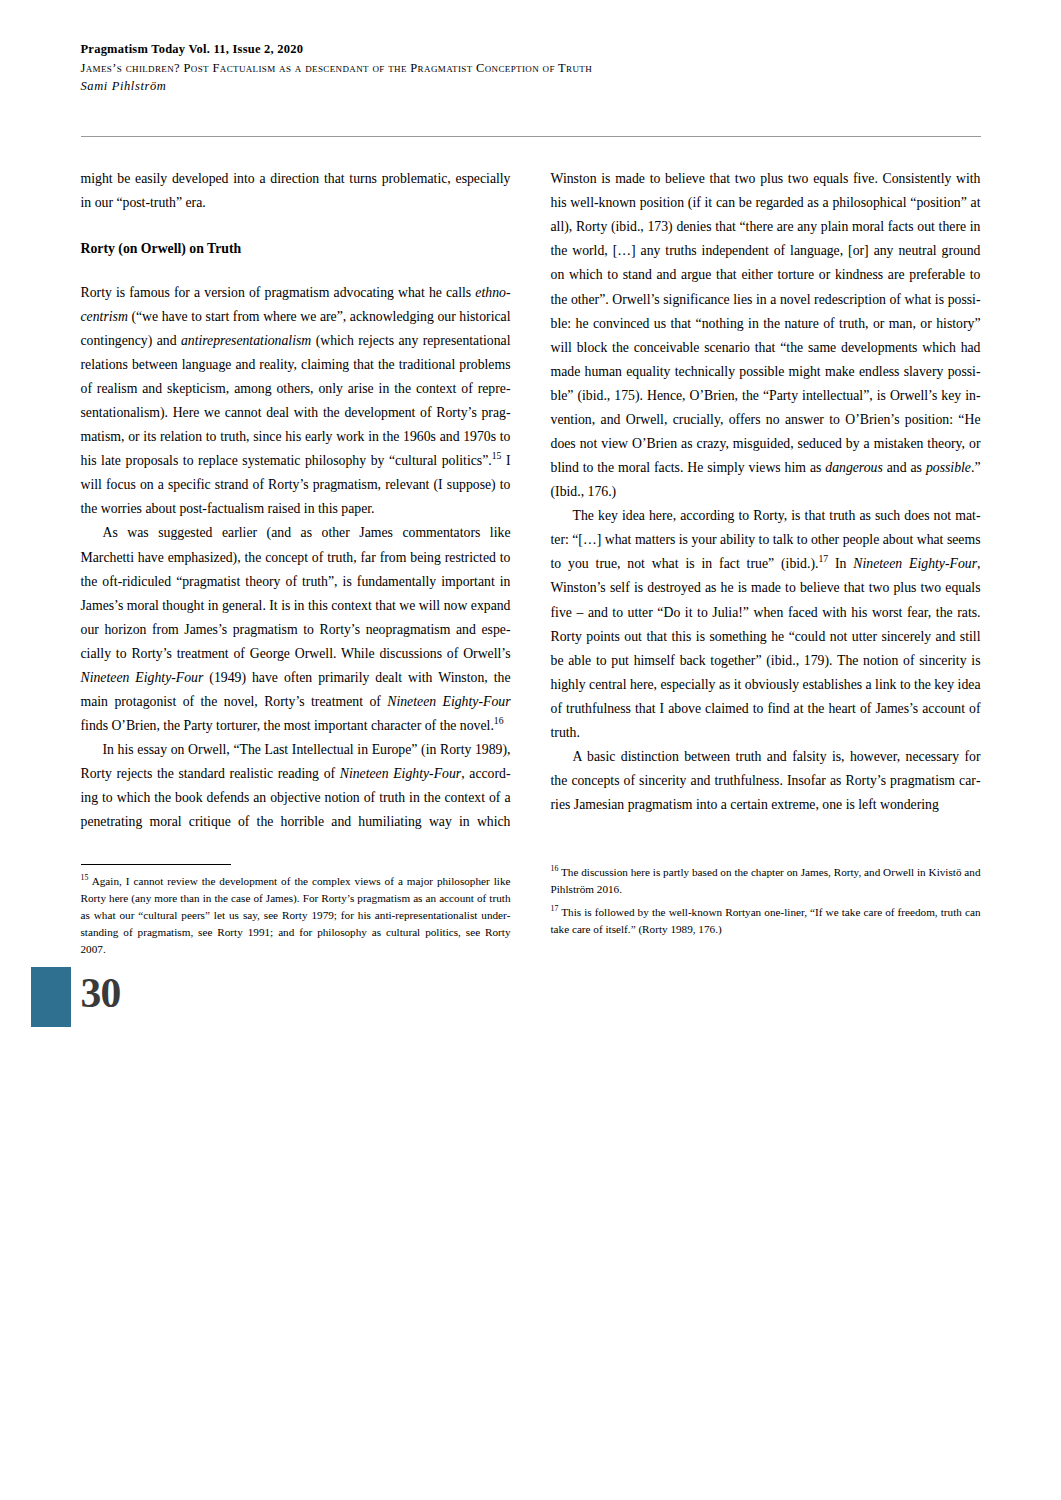Pragmatism Today Vol. 11, Issue 2, 2020
James’s children? Post Factualism as a descendant of the Pragmatist Conception of Truth
Sami Pihlström
might be easily developed into a direction that turns problematic, especially in our “post-truth” era.
Rorty (on Orwell) on Truth
Rorty is famous for a version of pragmatism advocating what he calls ethnocentrism (“we have to start from where we are”, acknowledging our historical contingency) and antirepresentationalism (which rejects any representational relations between language and reality, claiming that the traditional problems of realism and skepticism, among others, only arise in the context of representationalism). Here we cannot deal with the development of Rorty’s pragmatism, or its relation to truth, since his early work in the 1960s and 1970s to his late proposals to replace systematic philosophy by “cultural politics”.15 I will focus on a specific strand of Rorty’s pragmatism, relevant (I suppose) to the worries about post-factualism raised in this paper.
As was suggested earlier (and as other James commentators like Marchetti have emphasized), the concept of truth, far from being restricted to the oft-ridiculed “pragmatist theory of truth”, is fundamentally important in James’s moral thought in general. It is in this context that we will now expand our horizon from James’s pragmatism to Rorty’s neopragmatism and especially to Rorty’s treatment of George Orwell. While discussions of Orwell’s Nineteen Eighty-Four (1949) have often primarily dealt with Winston, the main protagonist of the novel, Rorty’s treatment of Nineteen Eighty-Four finds O’Brien, the Party torturer, the most important character of the novel.16
In his essay on Orwell, “The Last Intellectual in Europe” (in Rorty 1989), Rorty rejects the standard realistic reading of Nineteen Eighty-Four, according to which the book defends an objective notion of truth in the context of a penetrating moral critique of the horrible and humiliating way in which Winston is made to believe that two plus two equals five. Consistently with his well-known position (if it can be regarded as a philosophical “position” at all), Rorty (ibid., 173) denies that “there are any plain moral facts out there in the world, […] any truths independent of language, [or] any neutral ground on which to stand and argue that either torture or kindness are preferable to the other”. Orwell’s significance lies in a novel redescription of what is possible: he convinced us that “nothing in the nature of truth, or man, or history” will block the conceivable scenario that “the same developments which had made human equality technically possible might make endless slavery possible” (ibid., 175). Hence, O’Brien, the “Party intellectual”, is Orwell’s key invention, and Orwell, crucially, offers no answer to O’Brien’s position: “He does not view O’Brien as crazy, misguided, seduced by a mistaken theory, or blind to the moral facts. He simply views him as dangerous and as possible.” (Ibid., 176.)
The key idea here, according to Rorty, is that truth as such does not matter: “[…] what matters is your ability to talk to other people about what seems to you true, not what is in fact true” (ibid.).17 In Nineteen Eighty-Four, Winston’s self is destroyed as he is made to believe that two plus two equals five – and to utter “Do it to Julia!” when faced with his worst fear, the rats. Rorty points out that this is something he “could not utter sincerely and still be able to put himself back together” (ibid., 179). The notion of sincerity is highly central here, especially as it obviously establishes a link to the key idea of truthfulness that I above claimed to find at the heart of James’s account of truth.
A basic distinction between truth and falsity is, however, necessary for the concepts of sincerity and truthfulness. Insofar as Rorty’s pragmatism carries Jamesian pragmatism into a certain extreme, one is left wondering
15 Again, I cannot review the development of the complex views of a major philosopher like Rorty here (any more than in the case of James). For Rorty’s pragmatism as an account of truth as what our “cultural peers” let us say, see Rorty 1979; for his anti-representationalist understanding of pragmatism, see Rorty 1991; and for philosophy as cultural politics, see Rorty 2007.
16 The discussion here is partly based on the chapter on James, Rorty, and Orwell in Kivistö and Pihlström 2016.
17 This is followed by the well-known Rortyan one-liner, “If we take care of freedom, truth can take care of itself.” (Rorty 1989, 176.)
30